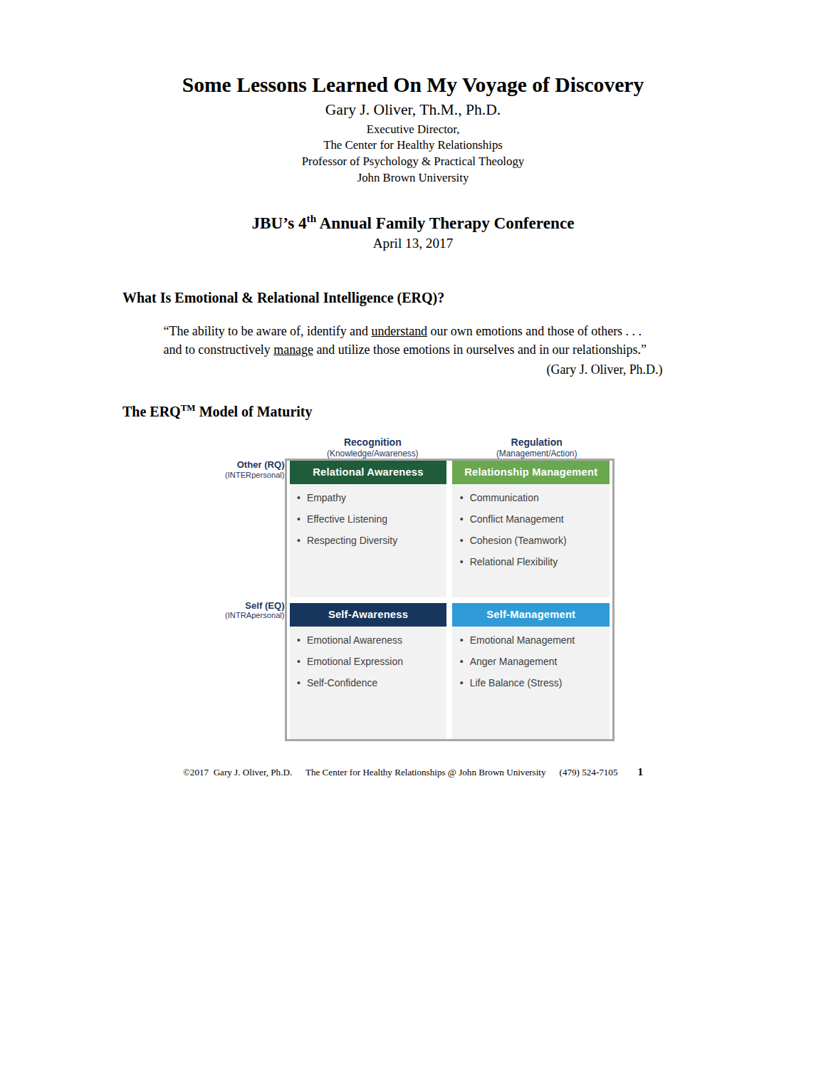Some Lessons Learned On My Voyage of Discovery
Gary J. Oliver, Th.M., Ph.D.
Executive Director,
The Center for Healthy Relationships
Professor of Psychology & Practical Theology
John Brown University
JBU’s 4th Annual Family Therapy Conference
April 13, 2017
What Is Emotional & Relational Intelligence (ERQ)?
“The ability to be aware of, identify and understand our own emotions and those of others . . . and to constructively manage and utilize those emotions in ourselves and in our relationships.” (Gary J. Oliver, Ph.D.)
The ERQTM Model of Maturity
| | Recognition (Knowledge/Awareness) | Regulation (Management/Action) |
| Other (RQ) (INTERpersonal) | / Relational Awareness Empathy Effective Listening Respecting Diversity / Relationship Management Communication Conflict Management Cohesion (Teamwork) Relational Flexibility / / Self-Awareness Emotional Awareness Emotional Expression Self-Confidence / Self-Management Emotional Management Anger Management Life Balance (Stress) / |
| Self (EQ) (INTRApersonal) |
©2017 Gary J. Oliver, Ph.D. The Center for Healthy Relationships @ John Brown University (479) 524-7105 1